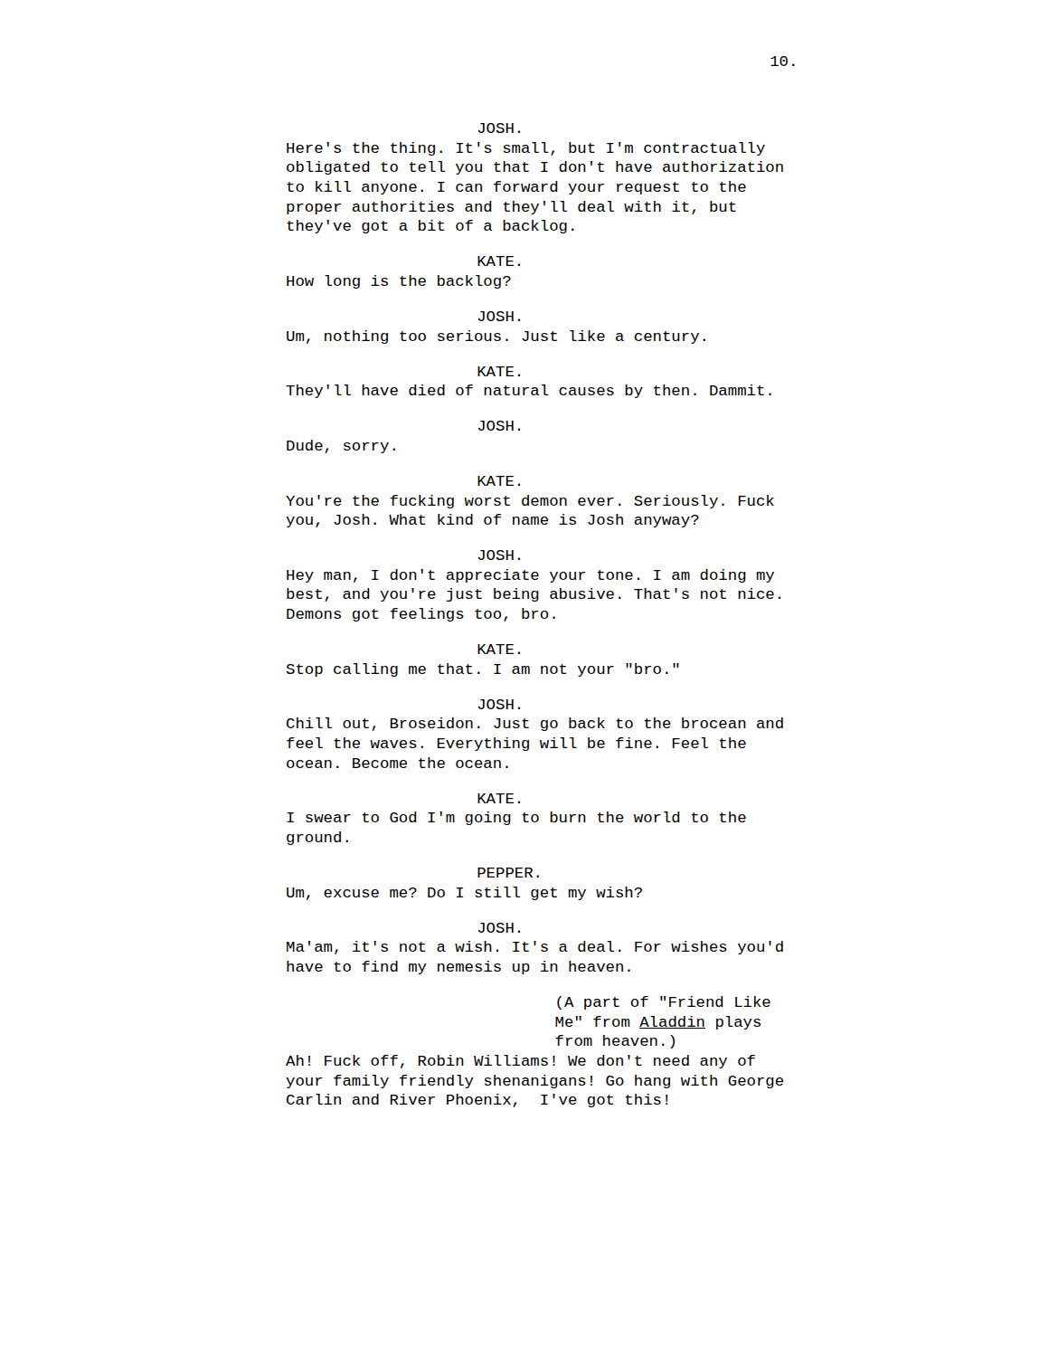10.
JOSH.
Here's the thing. It's small, but I'm contractually obligated to tell you that I don't have authorization to kill anyone. I can forward your request to the proper authorities and they'll deal with it, but they've got a bit of a backlog.
KATE.
How long is the backlog?
JOSH.
Um, nothing too serious. Just like a century.
KATE.
They'll have died of natural causes by then. Dammit.
JOSH.
Dude, sorry.
KATE.
You're the fucking worst demon ever. Seriously. Fuck you, Josh. What kind of name is Josh anyway?
JOSH.
Hey man, I don't appreciate your tone. I am doing my best, and you're just being abusive. That's not nice. Demons got feelings too, bro.
KATE.
Stop calling me that. I am not your "bro."
JOSH.
Chill out, Broseidon. Just go back to the brocean and feel the waves. Everything will be fine. Feel the ocean. Become the ocean.
KATE.
I swear to God I'm going to burn the world to the ground.
PEPPER.
Um, excuse me? Do I still get my wish?
JOSH.
Ma'am, it's not a wish. It's a deal. For wishes you'd have to find my nemesis up in heaven.
(A part of "Friend Like Me" from Aladdin plays from heaven.)
Ah! Fuck off, Robin Williams! We don't need any of your family friendly shenanigans! Go hang with George Carlin and River Phoenix, I've got this!